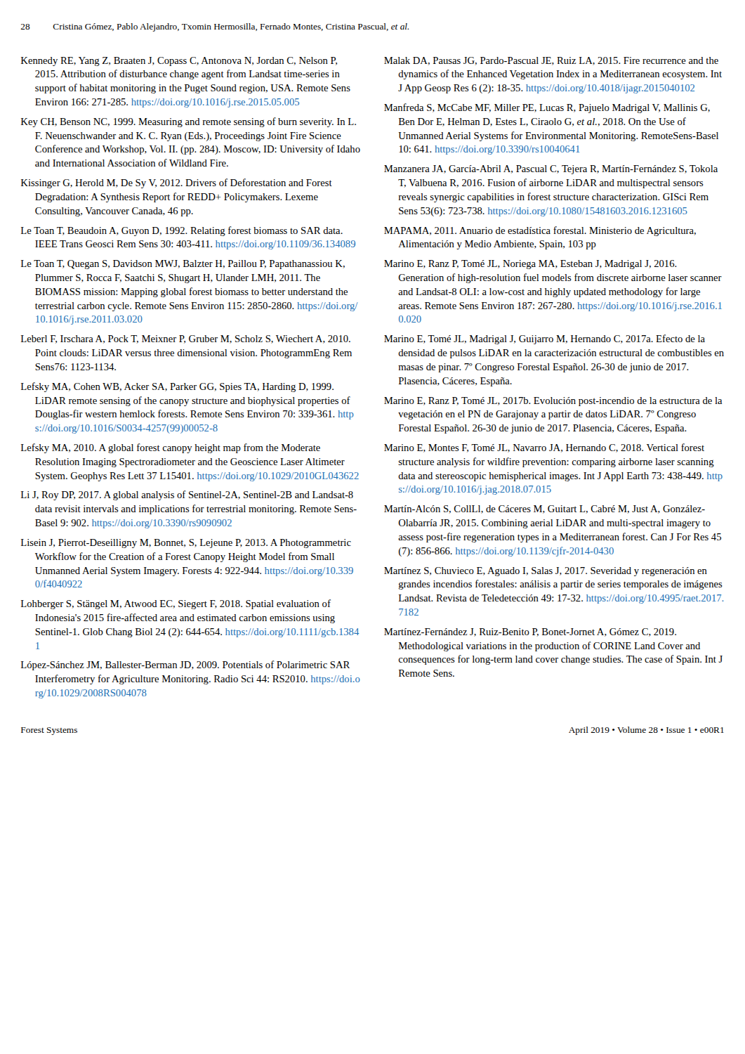28 Cristina Gómez, Pablo Alejandro, Txomin Hermosilla, Fernado Montes, Cristina Pascual, et al.
Kennedy RE, Yang Z, Braaten J, Copass C, Antonova N, Jordan C, Nelson P, 2015. Attribution of disturbance change agent from Landsat time-series in support of habitat monitoring in the Puget Sound region, USA. Remote Sens Environ 166: 271-285. https://doi.org/10.1016/j.rse.2015.05.005
Key CH, Benson NC, 1999. Measuring and remote sensing of burn severity. In L. F. Neuenschwander and K. C. Ryan (Eds.), Proceedings Joint Fire Science Conference and Workshop, Vol. II. (pp. 284). Moscow, ID: University of Idaho and International Association of Wildland Fire.
Kissinger G, Herold M, De Sy V, 2012. Drivers of Deforestation and Forest Degradation: A Synthesis Report for REDD+ Policymakers. Lexeme Consulting, Vancouver Canada, 46 pp.
Le Toan T, Beaudoin A, Guyon D, 1992. Relating forest biomass to SAR data. IEEE Trans Geosci Rem Sens 30: 403-411. https://doi.org/10.1109/36.134089
Le Toan T, Quegan S, Davidson MWJ, Balzter H, Paillou P, Papathanassiou K, Plummer S, Rocca F, Saatchi S, Shugart H, Ulander LMH, 2011. The BIOMASS mission: Mapping global forest biomass to better understand the terrestrial carbon cycle. Remote Sens Environ 115: 2850-2860. https://doi.org/10.1016/j.rse.2011.03.020
Leberl F, Irschara A, Pock T, Meixner P, Gruber M, Scholz S, Wiechert A, 2010. Point clouds: LiDAR versus three dimensional vision. PhotogrammEng Rem Sens76: 1123-1134.
Lefsky MA, Cohen WB, Acker SA, Parker GG, Spies TA, Harding D, 1999. LiDAR remote sensing of the canopy structure and biophysical properties of Douglas-fir western hemlock forests. Remote Sens Environ 70: 339-361. https://doi.org/10.1016/S0034-4257(99)00052-8
Lefsky MA, 2010. A global forest canopy height map from the Moderate Resolution Imaging Spectroradiometer and the Geoscience Laser Altimeter System. Geophys Res Lett 37 L15401. https://doi.org/10.1029/2010GL043622
Li J, Roy DP, 2017. A global analysis of Sentinel-2A, Sentinel-2B and Landsat-8 data revisit intervals and implications for terrestrial monitoring. Remote Sens-Basel 9: 902. https://doi.org/10.3390/rs9090902
Lisein J, Pierrot-Deseilligny M, Bonnet, S, Lejeune P, 2013. A Photogrammetric Workflow for the Creation of a Forest Canopy Height Model from Small Unmanned Aerial System Imagery. Forests 4: 922-944. https://doi.org/10.3390/f4040922
Lohberger S, Stängel M, Atwood EC, Siegert F, 2018. Spatial evaluation of Indonesia's 2015 fire-affected area and estimated carbon emissions using Sentinel-1. Glob Chang Biol 24 (2): 644-654. https://doi.org/10.1111/gcb.13841
López-Sánchez JM, Ballester-Berman JD, 2009. Potentials of Polarimetric SAR Interferometry for Agriculture Monitoring. Radio Sci 44: RS2010. https://doi.org/10.1029/2008RS004078
Malak DA, Pausas JG, Pardo-Pascual JE, Ruiz LA, 2015. Fire recurrence and the dynamics of the Enhanced Vegetation Index in a Mediterranean ecosystem. Int J App Geosp Res 6 (2): 18-35. https://doi.org/10.4018/ijagr.2015040102
Manfreda S, McCabe MF, Miller PE, Lucas R, Pajuelo Madrigal V, Mallinis G, Ben Dor E, Helman D, Estes L, Ciraolo G, et al., 2018. On the Use of Unmanned Aerial Systems for Environmental Monitoring. RemoteSens-Basel 10: 641. https://doi.org/10.3390/rs10040641
Manzanera JA, García-Abril A, Pascual C, Tejera R, Martín-Fernández S, Tokola T, Valbuena R, 2016. Fusion of airborne LiDAR and multispectral sensors reveals synergic capabilities in forest structure characterization. GISci Rem Sens 53(6): 723-738. https://doi.org/10.1080/15481603.2016.1231605
MAPAMA, 2011. Anuario de estadística forestal. Ministerio de Agricultura, Alimentación y Medio Ambiente, Spain, 103 pp
Marino E, Ranz P, Tomé JL, Noriega MA, Esteban J, Madrigal J, 2016. Generation of high-resolution fuel models from discrete airborne laser scanner and Landsat-8 OLI: a low-cost and highly updated methodology for large areas. Remote Sens Environ 187: 267-280. https://doi.org/10.1016/j.rse.2016.10.020
Marino E, Tomé JL, Madrigal J, Guijarro M, Hernando C, 2017a. Efecto de la densidad de pulsos LiDAR en la caracterización estructural de combustibles en masas de pinar. 7º Congreso Forestal Español. 26-30 de junio de 2017. Plasencia, Cáceres, España.
Marino E, Ranz P, Tomé JL, 2017b. Evolución post-incendio de la estructura de la vegetación en el PN de Garajonay a partir de datos LiDAR. 7º Congreso Forestal Español. 26-30 de junio de 2017. Plasencia, Cáceres, España.
Marino E, Montes F, Tomé JL, Navarro JA, Hernando C, 2018. Vertical forest structure analysis for wildfire prevention: comparing airborne laser scanning data and stereoscopic hemispherical images. Int J Appl Earth 73: 438-449. https://doi.org/10.1016/j.jag.2018.07.015
Martín-Alcón S, CollLl, de Cáceres M, Guitart L, Cabré M, Just A, González-Olabarría JR, 2015. Combining aerial LiDAR and multi-spectral imagery to assess post-fire regeneration types in a Mediterranean forest. Can J For Res 45 (7): 856-866. https://doi.org/10.1139/cjfr-2014-0430
Martínez S, Chuvieco E, Aguado I, Salas J, 2017. Severidad y regeneración en grandes incendios forestales: análisis a partir de series temporales de imágenes Landsat. Revista de Teledetección 49: 17-32. https://doi.org/10.4995/raet.2017.7182
Martínez-Fernández J, Ruiz-Benito P, Bonet-Jornet A, Gómez C, 2019. Methodological variations in the production of CORINE Land Cover and consequences for long-term land cover change studies. The case of Spain. Int J Remote Sens.
Forest Systems April 2019 • Volume 28 • Issue 1 • e00R1